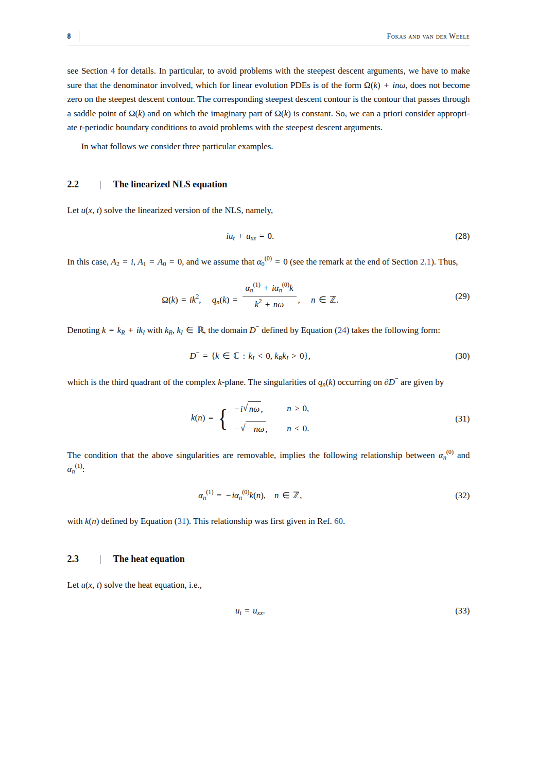8 Fokas and van der Weele
see Section 4 for details. In particular, to avoid problems with the steepest descent arguments, we have to make sure that the denominator involved, which for linear evolution PDEs is of the form Ω(k) + inω, does not become zero on the steepest descent contour. The corresponding steepest descent contour is the contour that passes through a saddle point of Ω(k) and on which the imaginary part of Ω(k) is constant. So, we can a priori consider appropriate t-periodic boundary conditions to avoid problems with the steepest descent arguments.
In what follows we consider three particular examples.
2.2|The linearized NLS equation
Let u(x, t) solve the linearized version of the NLS, namely,
iut + uxx = 0.
(28)
In this case, A2 = i, A1 = A0 = 0, and we assume that α0(0) = 0 (see the remark at the end of Section 2.1). Thus,
Ω(k) = ik2,  qn(k) = αn(1) + iαn(0)k k2 + nω ,  n ∈ ℤ.
(29)
Denoting k = kR + ikI with kR, kI ∈ ℝ, the domain D− defined by Equation (24) takes the following form:
D− = {k ∈ ℂ : kI < 0, kRkI > 0},
(30)
which is the third quadrant of the complex k-plane. The singularities of qn(k) occurring on ∂D− are given by
k(n) = { −inω, n ≥ 0, −−nω, n < 0.
(31)
The condition that the above singularities are removable, implies the following relationship between αn(0) and αn(1):
αn(1) = −iαn(0)k(n), n ∈ ℤ,
(32)
with k(n) defined by Equation (31). This relationship was first given in Ref. 60.
2.3|The heat equation
Let u(x, t) solve the heat equation, i.e.,
ut = uxx.
(33)